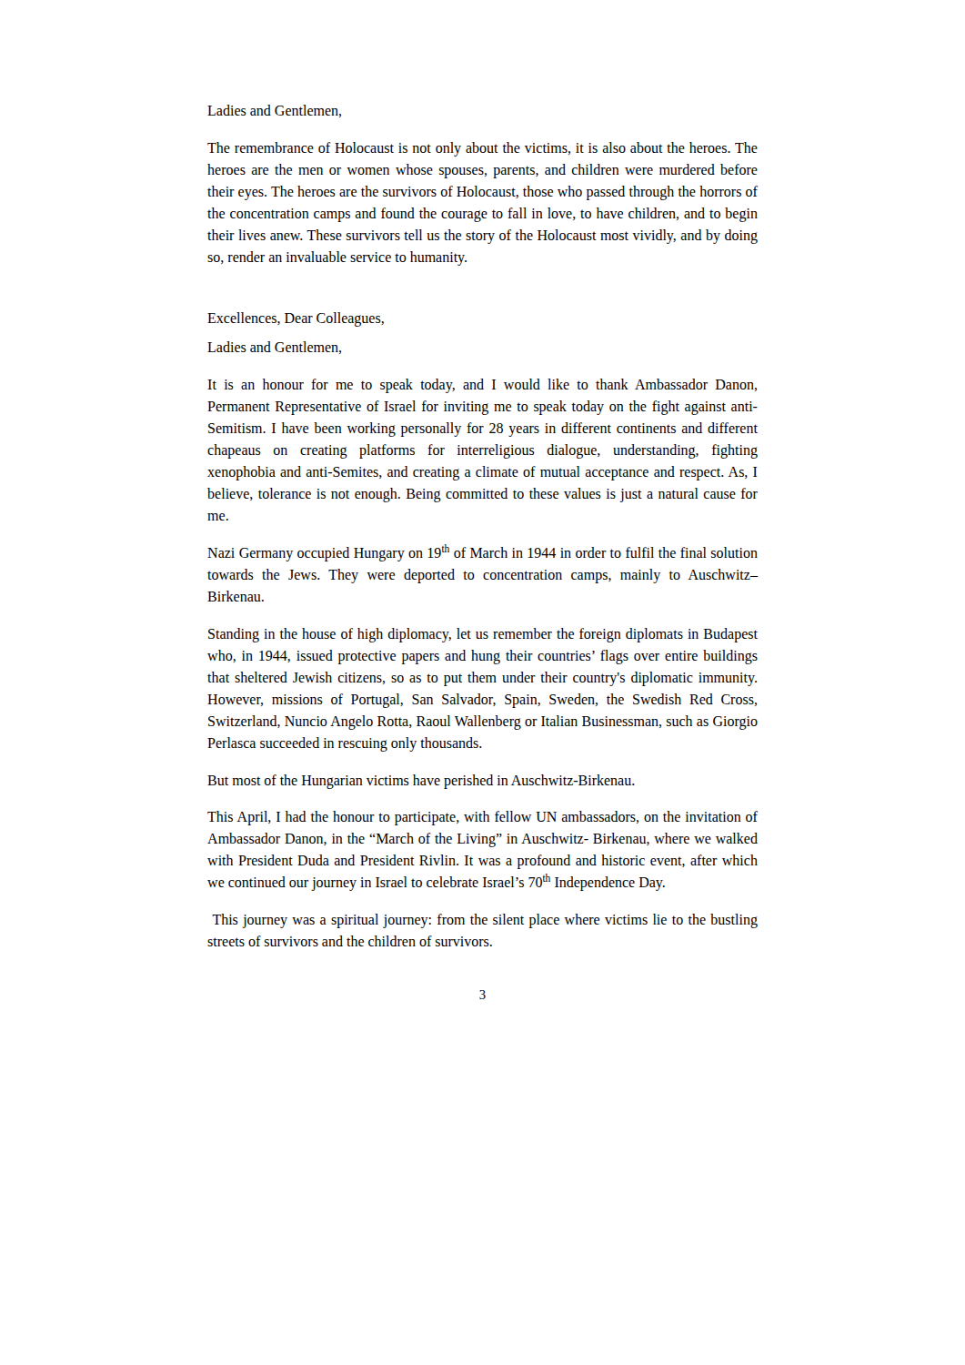Ladies and Gentlemen,
The remembrance of Holocaust is not only about the victims, it is also about the heroes. The heroes are the men or women whose spouses, parents, and children were murdered before their eyes. The heroes are the survivors of Holocaust, those who passed through the horrors of the concentration camps and found the courage to fall in love, to have children, and to begin their lives anew. These survivors tell us the story of the Holocaust most vividly, and by doing so, render an invaluable service to humanity.
Excellences, Dear Colleagues,
Ladies and Gentlemen,
It is an honour for me to speak today, and I would like to thank Ambassador Danon, Permanent Representative of Israel for inviting me to speak today on the fight against anti-Semitism. I have been working personally for 28 years in different continents and different chapeaus on creating platforms for interreligious dialogue, understanding, fighting xenophobia and anti-Semites, and creating a climate of mutual acceptance and respect. As, I believe, tolerance is not enough. Being committed to these values is just a natural cause for me.
Nazi Germany occupied Hungary on 19th of March in 1944 in order to fulfil the final solution towards the Jews. They were deported to concentration camps, mainly to Auschwitz–Birkenau.
Standing in the house of high diplomacy, let us remember the foreign diplomats in Budapest who, in 1944, issued protective papers and hung their countries’ flags over entire buildings that sheltered Jewish citizens, so as to put them under their country's diplomatic immunity. However, missions of Portugal, San Salvador, Spain, Sweden, the Swedish Red Cross, Switzerland, Nuncio Angelo Rotta, Raoul Wallenberg or Italian Businessman, such as Giorgio Perlasca succeeded in rescuing only thousands.
But most of the Hungarian victims have perished in Auschwitz-Birkenau.
This April, I had the honour to participate, with fellow UN ambassadors, on the invitation of Ambassador Danon, in the “March of the Living” in Auschwitz- Birkenau, where we walked with President Duda and President Rivlin. It was a profound and historic event, after which we continued our journey in Israel to celebrate Israel’s 70th Independence Day.
This journey was a spiritual journey: from the silent place where victims lie to the bustling streets of survivors and the children of survivors.
3